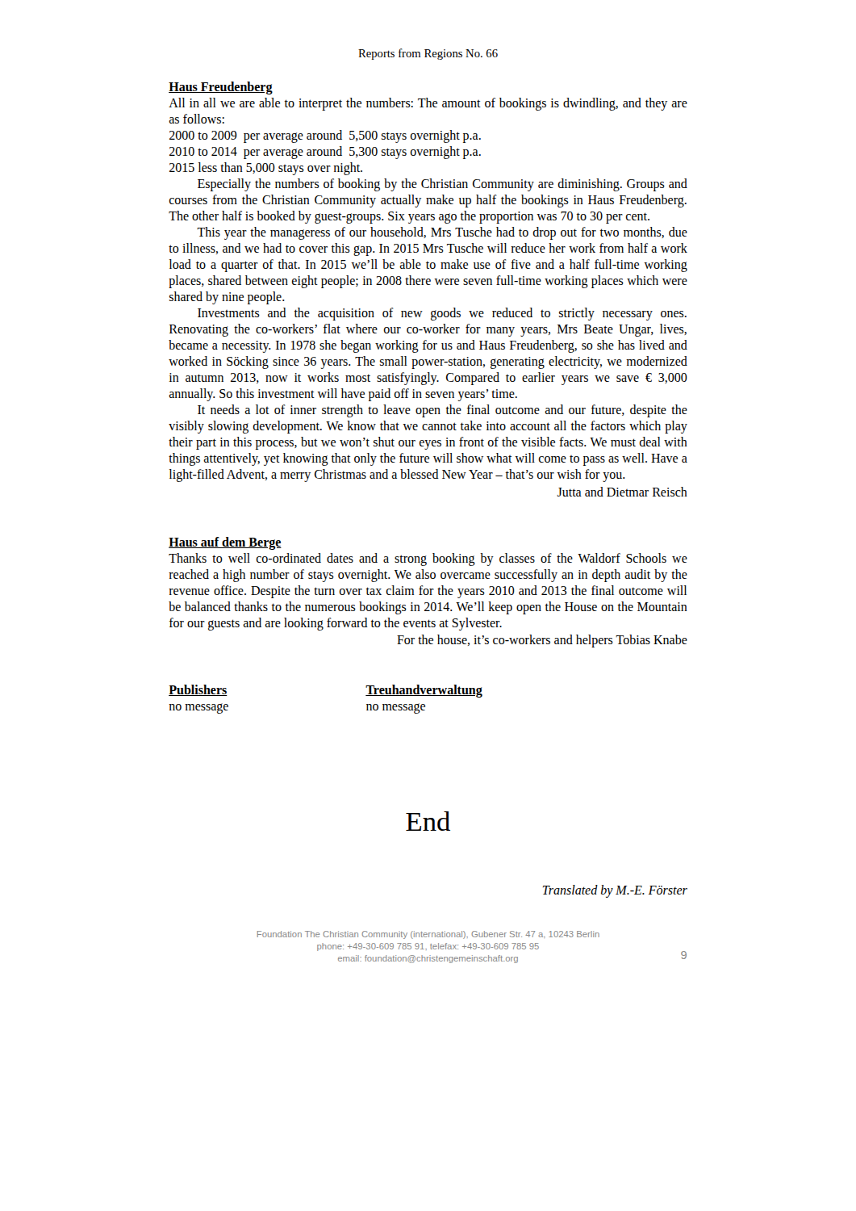Reports from Regions No. 66
Haus Freudenberg
All in all we are able to interpret the numbers: The amount of bookings is dwindling, and they are as follows:
2000 to 2009 per average around 5,500 stays overnight p.a.
2010 to 2014 per average around 5,300 stays overnight p.a.
2015 less than 5,000 stays over night.
Especially the numbers of booking by the Christian Community are diminishing. Groups and courses from the Christian Community actually make up half the bookings in Haus Freudenberg. The other half is booked by guest-groups. Six years ago the proportion was 70 to 30 per cent.
This year the manageress of our household, Mrs Tusche had to drop out for two months, due to illness, and we had to cover this gap. In 2015 Mrs Tusche will reduce her work from half a work load to a quarter of that. In 2015 we’ll be able to make use of five and a half full-time working places, shared between eight people; in 2008 there were seven full-time working places which were shared by nine people.
Investments and the acquisition of new goods we reduced to strictly necessary ones. Renovating the co-workers’ flat where our co-worker for many years, Mrs Beate Ungar, lives, became a necessity. In 1978 she began working for us and Haus Freudenberg, so she has lived and worked in Söcking since 36 years. The small power-station, generating electricity, we modernized in autumn 2013, now it works most satisfyingly. Compared to earlier years we save € 3,000 annually. So this investment will have paid off in seven years’ time.
It needs a lot of inner strength to leave open the final outcome and our future, despite the visibly slowing development. We know that we cannot take into account all the factors which play their part in this process, but we won’t shut our eyes in front of the visible facts. We must deal with things attentively, yet knowing that only the future will show what will come to pass as well. Have a light-filled Advent, a merry Christmas and a blessed New Year – that’s our wish for you.
Jutta and Dietmar Reisch
Haus auf dem Berge
Thanks to well co-ordinated dates and a strong booking by classes of the Waldorf Schools we reached a high number of stays overnight. We also overcame successfully an in depth audit by the revenue office. Despite the turn over tax claim for the years 2010 and 2013 the final outcome will be balanced thanks to the numerous bookings in 2014. We’ll keep open the House on the Mountain for our guests and are looking forward to the events at Sylvester.
For the house, it’s co-workers and helpers Tobias Knabe
| Publishers | Treuhandverwaltung |
| no message | no message |
End
Translated by M.-E. Förster
Foundation The Christian Community (international), Gubener Str. 47 a, 10243 Berlin
phone: +49-30-609 785 91, telefax: +49-30-609 785 95
email: foundation@christengemeinschaft.org
9